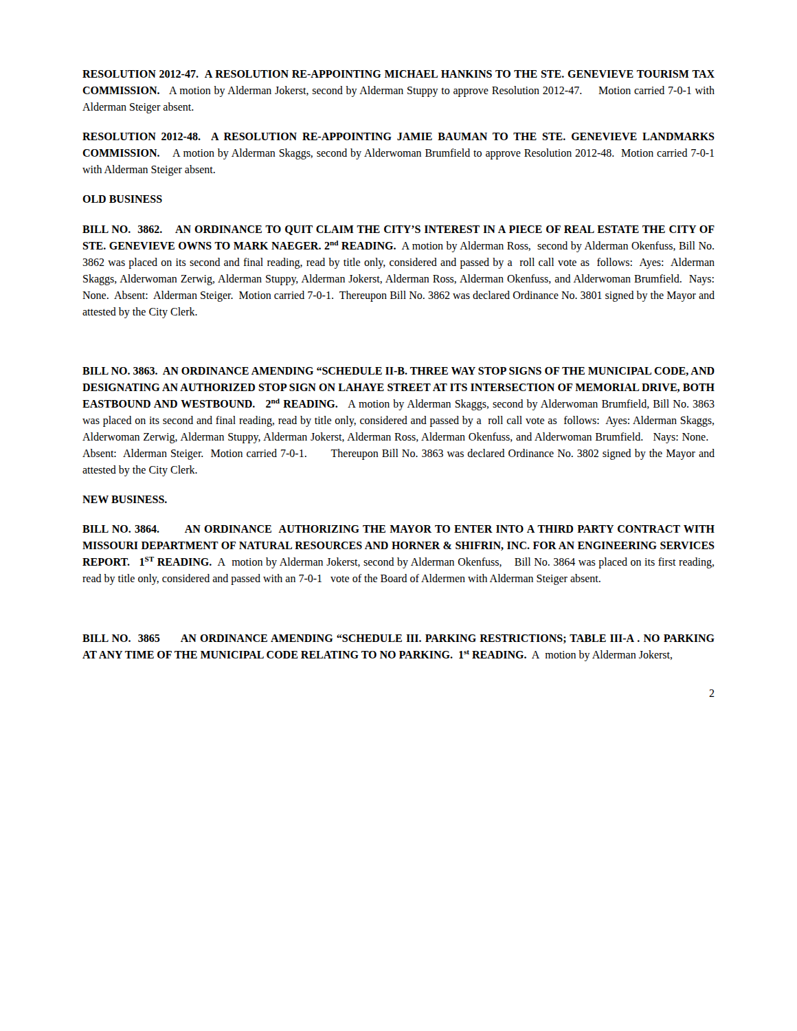RESOLUTION 2012-47. A RESOLUTION RE-APPOINTING MICHAEL HANKINS TO THE STE. GENEVIEVE TOURISM TAX COMMISSION. A motion by Alderman Jokerst, second by Alderman Stuppy to approve Resolution 2012-47. Motion carried 7-0-1 with Alderman Steiger absent.
RESOLUTION 2012-48. A RESOLUTION RE-APPOINTING JAMIE BAUMAN TO THE STE. GENEVIEVE LANDMARKS COMMISSION. A motion by Alderman Skaggs, second by Alderwoman Brumfield to approve Resolution 2012-48. Motion carried 7-0-1 with Alderman Steiger absent.
OLD BUSINESS
BILL NO. 3862. AN ORDINANCE TO QUIT CLAIM THE CITY’S INTEREST IN A PIECE OF REAL ESTATE THE CITY OF STE. GENEVIEVE OWNS TO MARK NAEGER. 2nd READING. A motion by Alderman Ross, second by Alderman Okenfuss, Bill No. 3862 was placed on its second and final reading, read by title only, considered and passed by a roll call vote as follows: Ayes: Alderman Skaggs, Alderwoman Zerwig, Alderman Stuppy, Alderman Jokerst, Alderman Ross, Alderman Okenfuss, and Alderwoman Brumfield. Nays: None. Absent: Alderman Steiger. Motion carried 7-0-1. Thereupon Bill No. 3862 was declared Ordinance No. 3801 signed by the Mayor and attested by the City Clerk.
BILL NO. 3863. AN ORDINANCE AMENDING “SCHEDULE II-B. THREE WAY STOP SIGNS OF THE MUNICIPAL CODE, AND DESIGNATING AN AUTHORIZED STOP SIGN ON LAHAYE STREET AT ITS INTERSECTION OF MEMORIAL DRIVE, BOTH EASTBOUND AND WESTBOUND. 2nd READING. A motion by Alderman Skaggs, second by Alderwoman Brumfield, Bill No. 3863 was placed on its second and final reading, read by title only, considered and passed by a roll call vote as follows: Ayes: Alderman Skaggs, Alderwoman Zerwig, Alderman Stuppy, Alderman Jokerst, Alderman Ross, Alderman Okenfuss, and Alderwoman Brumfield. Nays: None. Absent: Alderman Steiger. Motion carried 7-0-1. Thereupon Bill No. 3863 was declared Ordinance No. 3802 signed by the Mayor and attested by the City Clerk.
NEW BUSINESS.
BILL NO. 3864. AN ORDINANCE AUTHORIZING THE MAYOR TO ENTER INTO A THIRD PARTY CONTRACT WITH MISSOURI DEPARTMENT OF NATURAL RESOURCES AND HORNER & SHIFRIN, INC. FOR AN ENGINEERING SERVICES REPORT. 1ST READING. A motion by Alderman Jokerst, second by Alderman Okenfuss, Bill No. 3864 was placed on its first reading, read by title only, considered and passed with an 7-0-1 vote of the Board of Aldermen with Alderman Steiger absent.
BILL NO. 3865 AN ORDINANCE AMENDING “SCHEDULE III. PARKING RESTRICTIONS; TABLE III-A . NO PARKING AT ANY TIME OF THE MUNICIPAL CODE RELATING TO NO PARKING. 1st READING. A motion by Alderman Jokerst,
2